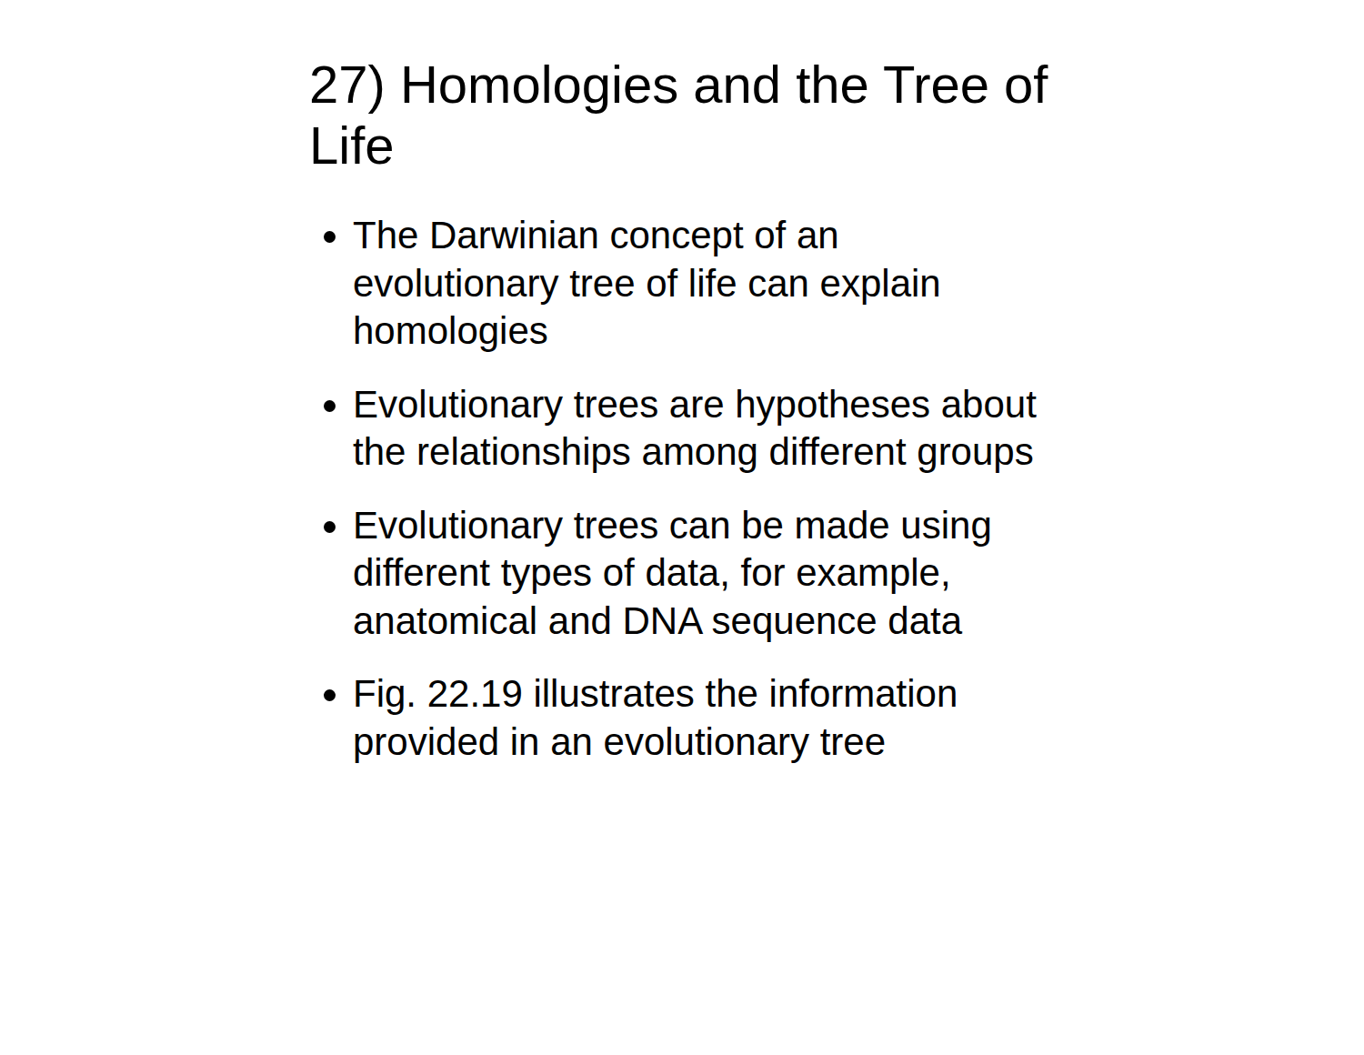27) Homologies and the Tree of Life
The Darwinian concept of an evolutionary tree of life can explain homologies
Evolutionary trees are hypotheses about the relationships among different groups
Evolutionary trees can be made using different types of data, for example, anatomical and DNA sequence data
Fig. 22.19 illustrates the information provided in an evolutionary tree